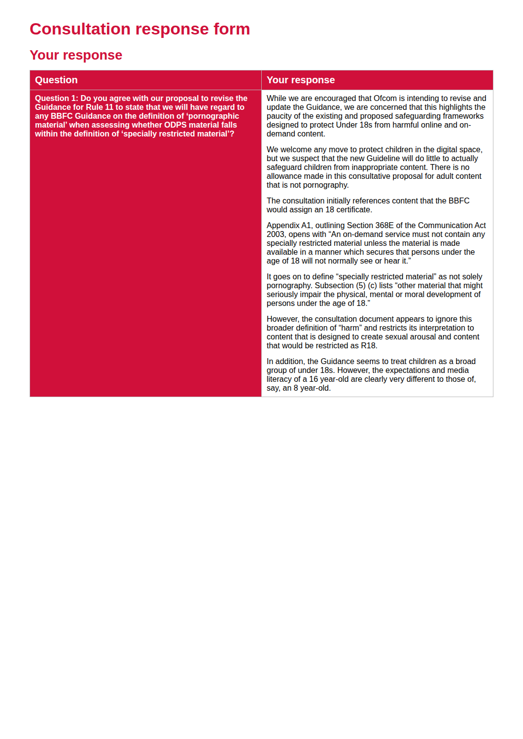Consultation response form
Your response
| Question | Your response |
| --- | --- |
| Question 1: Do you agree with our proposal to revise the Guidance for Rule 11 to state that we will have regard to any BBFC Guidance on the definition of ‘pornographic material’ when assessing whether ODPS material falls within the definition of ‘specially restricted material’? | While we are encouraged that Ofcom is intending to revise and update the Guidance, we are concerned that this highlights the paucity of the existing and proposed safeguarding frameworks designed to protect Under 18s from harmful online and on-demand content. We welcome any move to protect children in the digital space, but we suspect that the new Guideline will do little to actually safeguard children from inappropriate content. There is no allowance made in this consultative proposal for adult content that is not pornography. The consultation initially references content that the BBFC would assign an 18 certificate. Appendix A1, outlining Section 368E of the Communication Act 2003, opens with “An on-demand service must not contain any specially restricted material unless the material is made available in a manner which secures that persons under the age of 18 will not normally see or hear it.” It goes on to define “specially restricted material” as not solely pornography. Subsection (5) (c) lists “other material that might seriously impair the physical, mental or moral development of persons under the age of 18.” However, the consultation document appears to ignore this broader definition of “harm” and restricts its interpretation to content that is designed to create sexual arousal and content that would be restricted as R18. In addition, the Guidance seems to treat children as a broad group of under 18s. However, the expectations and media literacy of a 16 year-old are clearly very different to those of, say, an 8 year-old. |